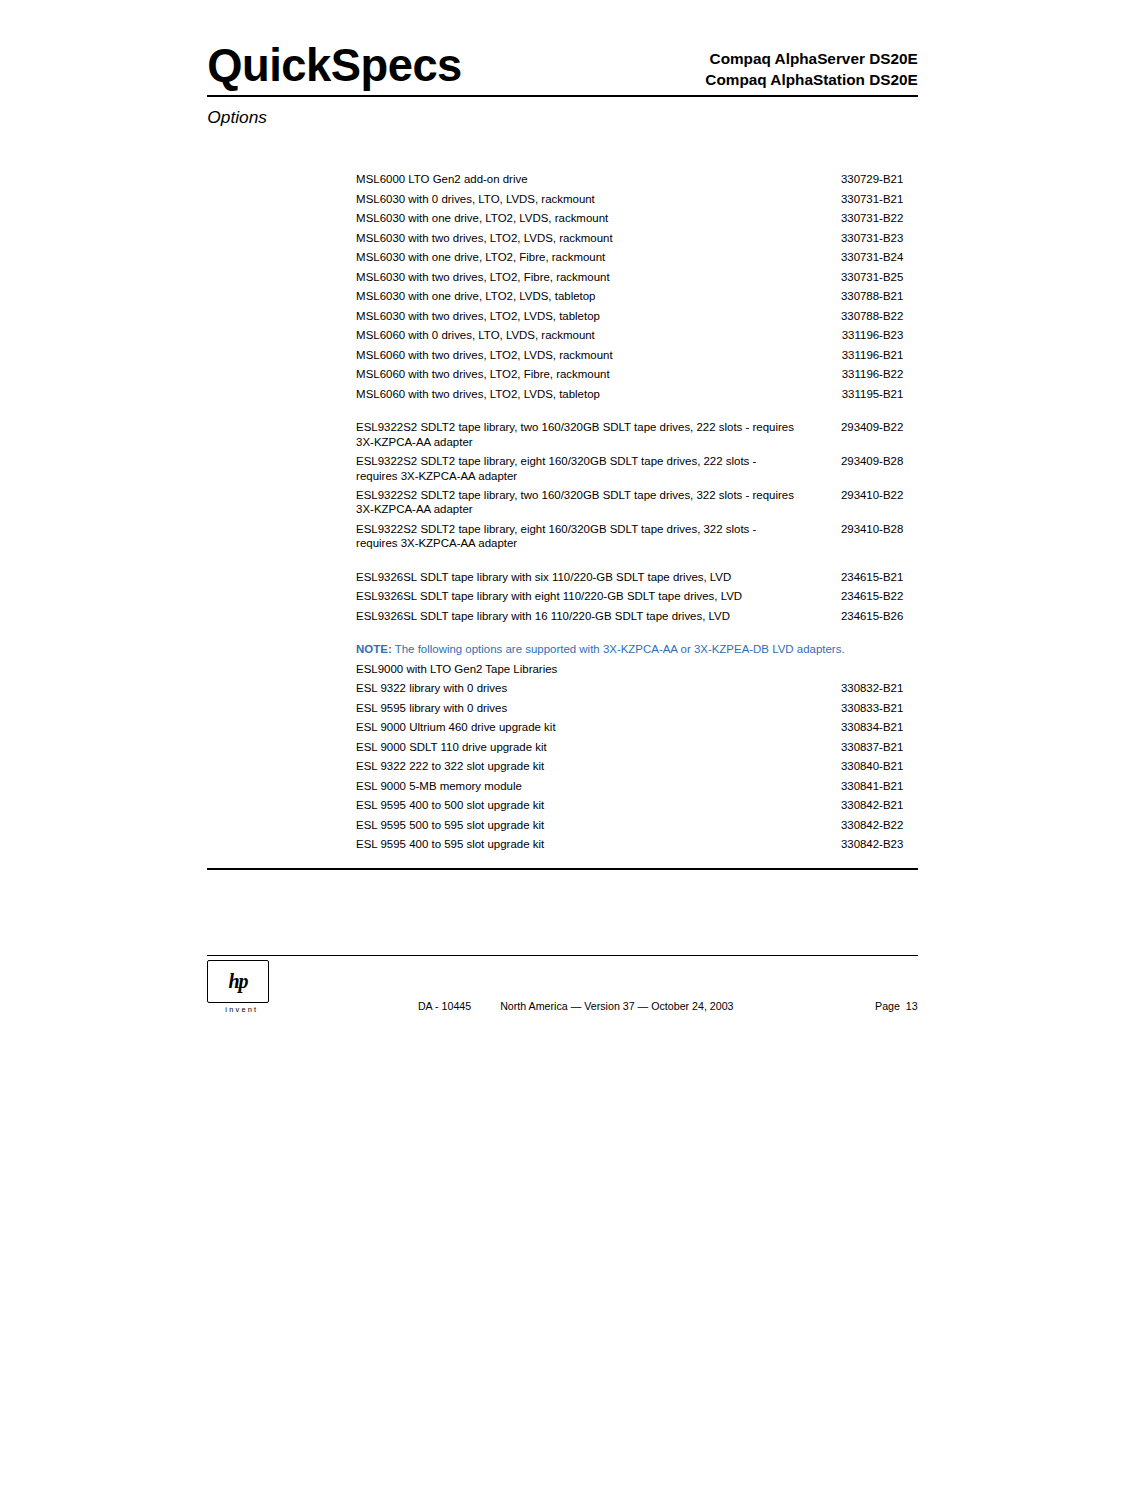QuickSpecs
Compaq AlphaServer DS20E
Compaq AlphaStation DS20E
Options
| MSL6000 LTO Gen2 add-on drive | 330729-B21 |
| MSL6030 with 0 drives, LTO, LVDS, rackmount | 330731-B21 |
| MSL6030 with one drive, LTO2, LVDS, rackmount | 330731-B22 |
| MSL6030 with two drives, LTO2, LVDS, rackmount | 330731-B23 |
| MSL6030 with one drive, LTO2, Fibre, rackmount | 330731-B24 |
| MSL6030 with two drives, LTO2, Fibre, rackmount | 330731-B25 |
| MSL6030 with one drive, LTO2, LVDS, tabletop | 330788-B21 |
| MSL6030 with two drives, LTO2, LVDS, tabletop | 330788-B22 |
| MSL6060 with 0 drives, LTO, LVDS, rackmount | 331196-B23 |
| MSL6060 with two drives, LTO2, LVDS, rackmount | 331196-B21 |
| MSL6060 with two drives, LTO2, Fibre, rackmount | 331196-B22 |
| MSL6060 with two drives, LTO2, LVDS, tabletop | 331195-B21 |
| ESL9322S2 SDLT2 tape library, two 160/320GB SDLT tape drives, 222 slots - requires 3X-KZPCA-AA adapter | 293409-B22 |
| ESL9322S2 SDLT2 tape library, eight 160/320GB SDLT tape drives, 222 slots - requires 3X-KZPCA-AA adapter | 293409-B28 |
| ESL9322S2 SDLT2 tape library, two 160/320GB SDLT tape drives, 322 slots - requires 3X-KZPCA-AA adapter | 293410-B22 |
| ESL9322S2 SDLT2 tape library, eight 160/320GB SDLT tape drives, 322 slots - requires 3X-KZPCA-AA adapter | 293410-B28 |
| ESL9326SL SDLT tape library with six 110/220-GB SDLT tape drives, LVD | 234615-B21 |
| ESL9326SL SDLT tape library with eight 110/220-GB SDLT tape drives, LVD | 234615-B22 |
| ESL9326SL SDLT tape library with 16 110/220-GB SDLT tape drives, LVD | 234615-B26 |
| NOTE: The following options are supported with 3X-KZPCA-AA or 3X-KZPEA-DB LVD adapters. |
| ESL9000 with LTO Gen2 Tape Libraries | |
| ESL 9322 library with 0 drives | 330832-B21 |
| ESL 9595 library with 0 drives | 330833-B21 |
| ESL 9000 Ultrium 460 drive upgrade kit | 330834-B21 |
| ESL 9000 SDLT 110 drive upgrade kit | 330837-B21 |
| ESL 9322 222 to 322 slot upgrade kit | 330840-B21 |
| ESL 9000 5-MB memory module | 330841-B21 |
| ESL 9595 400 to 500 slot upgrade kit | 330842-B21 |
| ESL 9595 500 to 595 slot upgrade kit | 330842-B22 |
| ESL 9595 400 to 595 slot upgrade kit | 330842-B23 |
hp
invent
DA - 10445 North America — Version 37 — October 24, 2003
Page 13